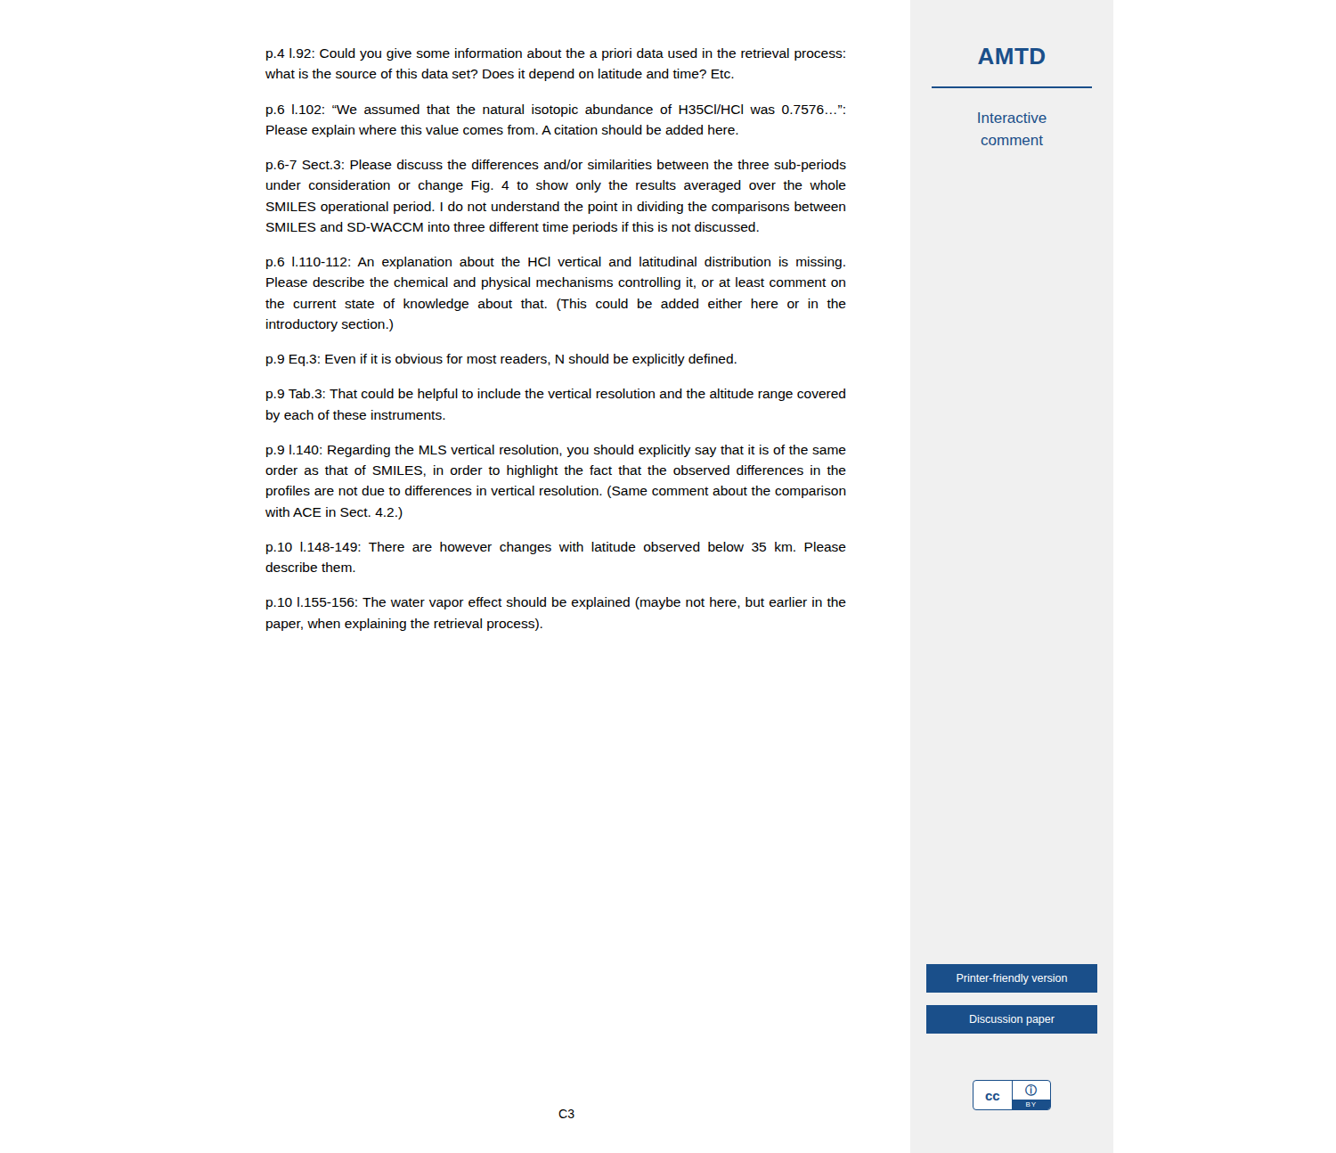p.4 l.92: Could you give some information about the a priori data used in the retrieval process: what is the source of this data set? Does it depend on latitude and time? Etc.
p.6 l.102: “We assumed that the natural isotopic abundance of H35Cl/HCl was 0.7576…”: Please explain where this value comes from. A citation should be added here.
p.6-7 Sect.3: Please discuss the differences and/or similarities between the three sub-periods under consideration or change Fig. 4 to show only the results averaged over the whole SMILES operational period. I do not understand the point in dividing the comparisons between SMILES and SD-WACCM into three different time periods if this is not discussed.
p.6 l.110-112: An explanation about the HCl vertical and latitudinal distribution is missing. Please describe the chemical and physical mechanisms controlling it, or at least comment on the current state of knowledge about that. (This could be added either here or in the introductory section.)
p.9 Eq.3: Even if it is obvious for most readers, N should be explicitly defined.
p.9 Tab.3: That could be helpful to include the vertical resolution and the altitude range covered by each of these instruments.
p.9 l.140: Regarding the MLS vertical resolution, you should explicitly say that it is of the same order as that of SMILES, in order to highlight the fact that the observed differences in the profiles are not due to differences in vertical resolution. (Same comment about the comparison with ACE in Sect. 4.2.)
p.10 l.148-149: There are however changes with latitude observed below 35 km. Please describe them.
p.10 l.155-156: The water vapor effect should be explained (maybe not here, but earlier in the paper, when explaining the retrieval process).
C3
AMTD
Interactive
comment
Printer-friendly version Discussion paper
cc
ⓘ
BY